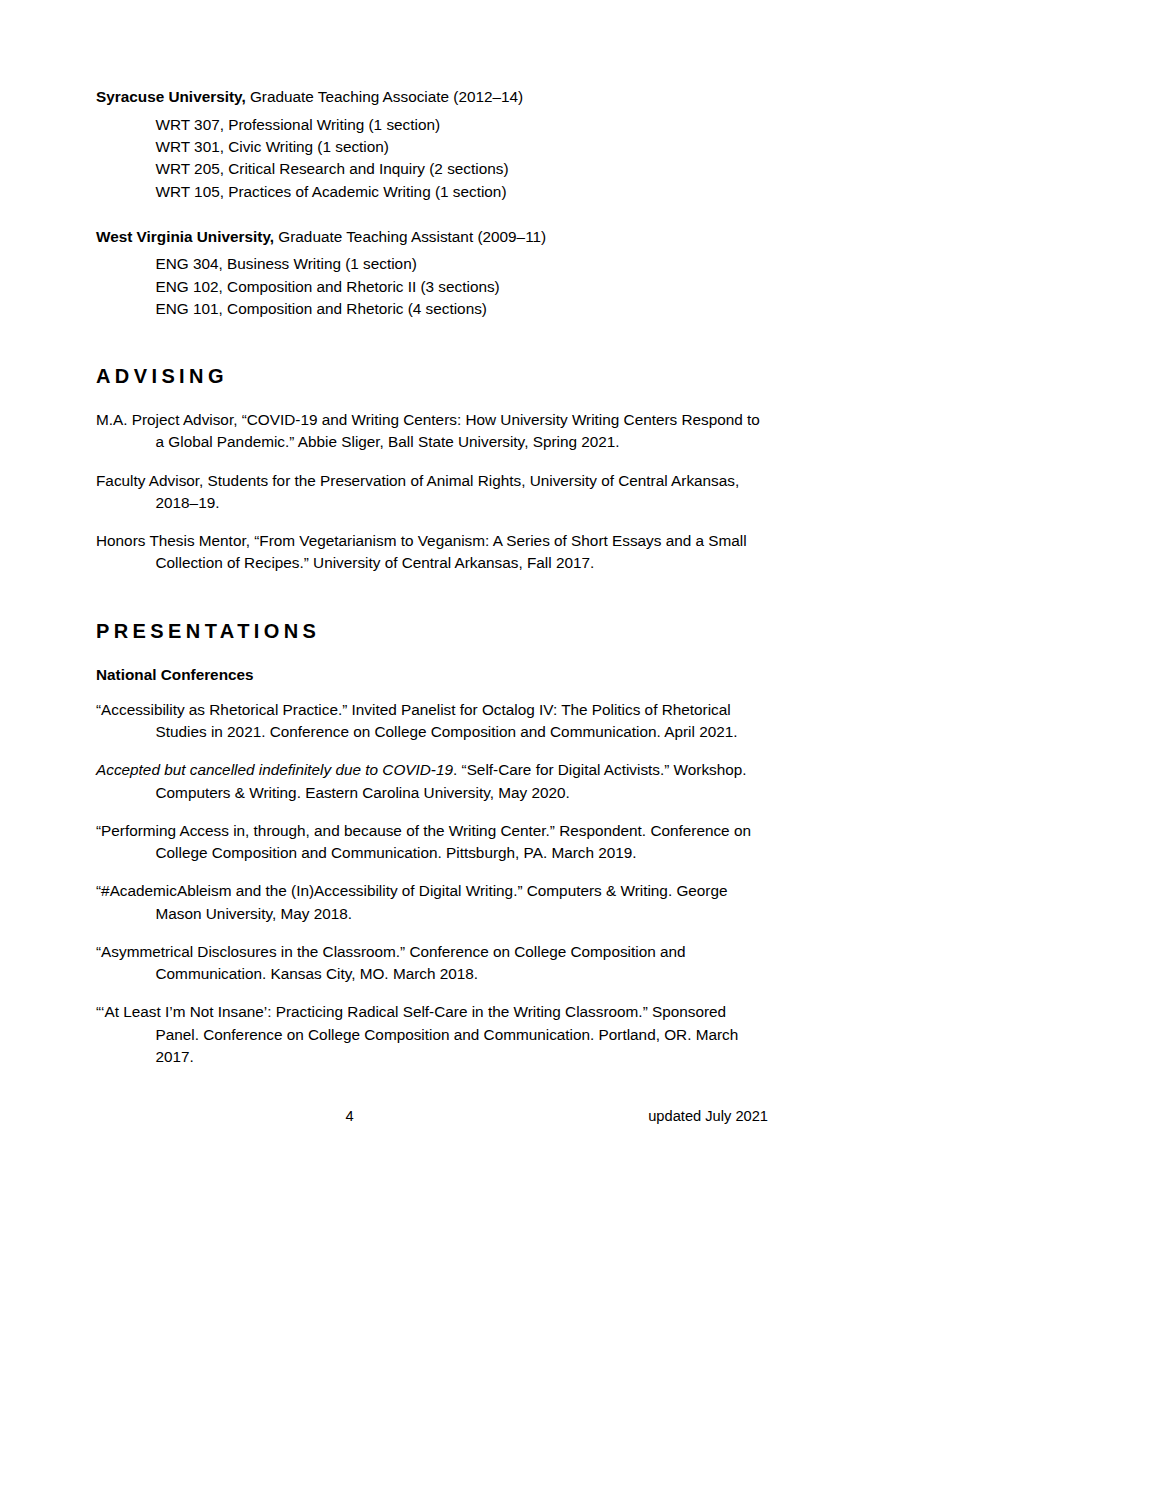Syracuse University, Graduate Teaching Associate (2012–14)
WRT 307, Professional Writing (1 section)
WRT 301, Civic Writing (1 section)
WRT 205, Critical Research and Inquiry (2 sections)
WRT 105, Practices of Academic Writing (1 section)
West Virginia University, Graduate Teaching Assistant (2009–11)
ENG 304, Business Writing (1 section)
ENG 102, Composition and Rhetoric II (3 sections)
ENG 101, Composition and Rhetoric (4 sections)
ADVISING
M.A. Project Advisor, “COVID-19 and Writing Centers: How University Writing Centers Respond to a Global Pandemic.” Abbie Sliger, Ball State University, Spring 2021.
Faculty Advisor, Students for the Preservation of Animal Rights, University of Central Arkansas, 2018–19.
Honors Thesis Mentor, “From Vegetarianism to Veganism: A Series of Short Essays and a Small Collection of Recipes.” University of Central Arkansas, Fall 2017.
PRESENTATIONS
National Conferences
“Accessibility as Rhetorical Practice.” Invited Panelist for Octalog IV: The Politics of Rhetorical Studies in 2021. Conference on College Composition and Communication. April 2021.
Accepted but cancelled indefinitely due to COVID-19. “Self-Care for Digital Activists.” Workshop. Computers & Writing. Eastern Carolina University, May 2020.
“Performing Access in, through, and because of the Writing Center.” Respondent. Conference on College Composition and Communication. Pittsburgh, PA. March 2019.
“#AcademicAbleism and the (In)Accessibility of Digital Writing.” Computers & Writing. George Mason University, May 2018.
“Asymmetrical Disclosures in the Classroom.” Conference on College Composition and Communication. Kansas City, MO. March 2018.
“‘At Least I’m Not Insane’: Practicing Radical Self-Care in the Writing Classroom.” Sponsored Panel. Conference on College Composition and Communication. Portland, OR. March 2017.
4 updated July 2021